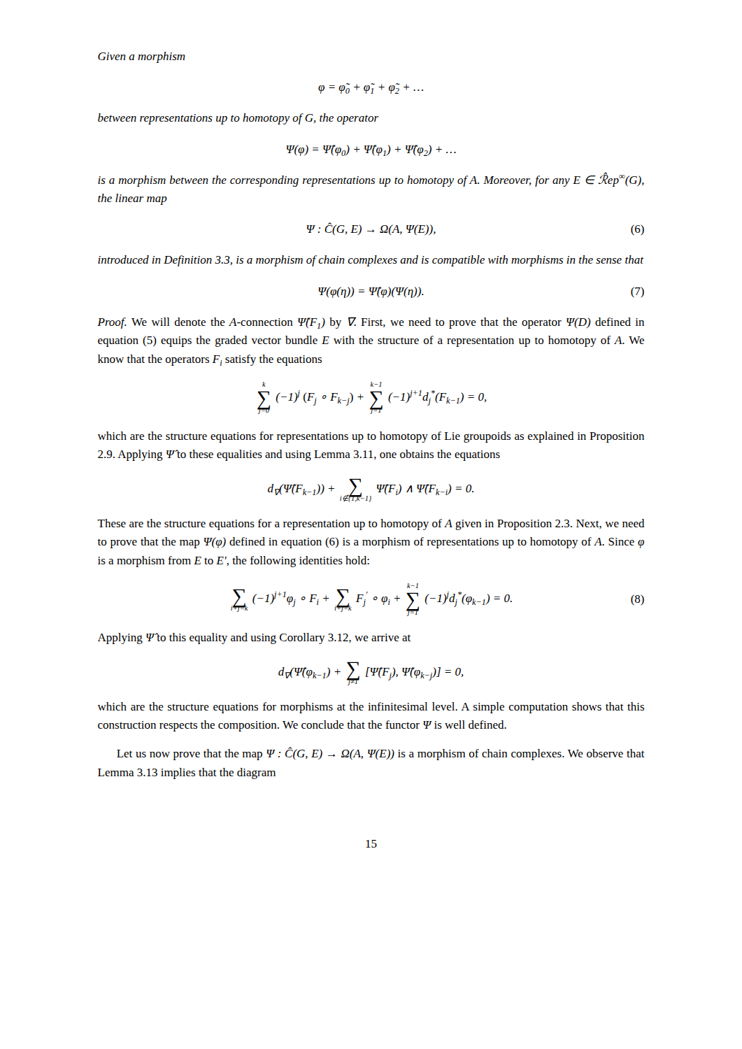Given a morphism
φ = φ̃0 + φ̃1 + φ̃2 + …
between representations up to homotopy of G, the operator
Ψ(φ) = Ψ̂(φ0) + Ψ̂(φ1) + Ψ̂(φ2) + …
is a morphism between the corresponding representations up to homotopy of A. Moreover, for any E ∈ ℛ̂ep∞(G), the linear map
Ψ : Ĉ(G, E) → Ω(A, Ψ(E)), (6)
introduced in Definition 3.3, is a morphism of chain complexes and is compatible with morphisms in the sense that
Ψ(φ(η)) = Ψ̂(φ)(Ψ(η)). (7)
Proof. We will denote the A-connection Ψ̂(F1) by ∇. First, we need to prove that the operator Ψ(D) defined in equation (5) equips the graded vector bundle E with the structure of a representation up to homotopy of A. We know that the operators Fi satisfy the equations
k∑j=0 (−1)j (Fj ∘ Fk−j) + k−1∑j=1 (−1)j+1dj*(Fk−1) = 0,
which are the structure equations for representations up to homotopy of Lie groupoids as explained in Proposition 2.9. Applying Ψ̂ to these equalities and using Lemma 3.11, one obtains the equations
d∇(Ψ̂(Fk−1)) + ∑i∉{1,k−1} Ψ̂(Fi) ∧ Ψ̂(Fk−i) = 0.
These are the structure equations for a representation up to homotopy of A given in Proposition 2.3. Next, we need to prove that the map Ψ(φ) defined in equation (6) is a morphism of representations up to homotopy of A. Since φ is a morphism from E to E′, the following identities hold:
∑i+j=k (−1)j+1φj ∘ Fi + ∑i+j=k Fj′ ∘ φi + k−1∑j=1 (−1)jdj*(φk−1) = 0. (8)
Applying Ψ̂ to this equality and using Corollary 3.12, we arrive at
d∇(Ψ̂(φk−1) + ∑j≠1 [Ψ̂(Fj), Ψ̂(φk−j)] = 0,
which are the structure equations for morphisms at the infinitesimal level. A simple computation shows that this construction respects the composition. We conclude that the functor Ψ is well defined.
Let us now prove that the map Ψ : Ĉ(G, E) → Ω(A, Ψ(E)) is a morphism of chain complexes. We observe that Lemma 3.13 implies that the diagram
15